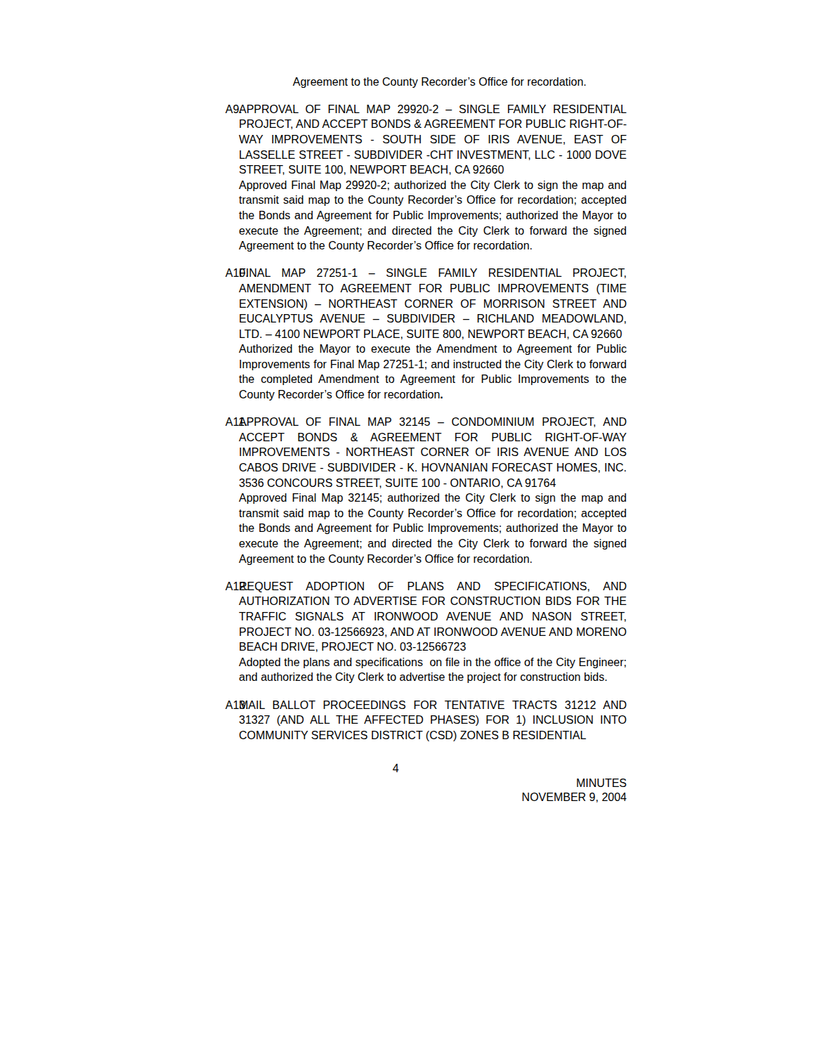Agreement to the County Recorder’s Office for recordation.
A9.
APPROVAL OF FINAL MAP 29920-2 – SINGLE FAMILY RESIDENTIAL PROJECT, AND ACCEPT BONDS & AGREEMENT FOR PUBLIC RIGHT-OF-WAY IMPROVEMENTS - SOUTH SIDE OF IRIS AVENUE, EAST OF LASSELLE STREET - SUBDIVIDER -CHT INVESTMENT, LLC - 1000 DOVE STREET, SUITE 100, NEWPORT BEACH, CA 92660
Approved Final Map 29920-2; authorized the City Clerk to sign the map and transmit said map to the County Recorder’s Office for recordation; accepted the Bonds and Agreement for Public Improvements; authorized the Mayor to execute the Agreement; and directed the City Clerk to forward the signed Agreement to the County Recorder’s Office for recordation.
A10.
FINAL MAP 27251-1 – SINGLE FAMILY RESIDENTIAL PROJECT, AMENDMENT TO AGREEMENT FOR PUBLIC IMPROVEMENTS (TIME EXTENSION) – NORTHEAST CORNER OF MORRISON STREET AND EUCALYPTUS AVENUE – SUBDIVIDER – RICHLAND MEADOWLAND, LTD. – 4100 NEWPORT PLACE, SUITE 800, NEWPORT BEACH, CA 92660
Authorized the Mayor to execute the Amendment to Agreement for Public Improvements for Final Map 27251-1; and instructed the City Clerk to forward the completed Amendment to Agreement for Public Improvements to the County Recorder’s Office for recordation.
A11.
APPROVAL OF FINAL MAP 32145 – CONDOMINIUM PROJECT, AND ACCEPT BONDS & AGREEMENT FOR PUBLIC RIGHT-OF-WAY IMPROVEMENTS - NORTHEAST CORNER OF IRIS AVENUE AND LOS CABOS DRIVE - SUBDIVIDER - K. HOVNANIAN FORECAST HOMES, INC. 3536 CONCOURS STREET, SUITE 100 - ONTARIO, CA 91764
Approved Final Map 32145; authorized the City Clerk to sign the map and transmit said map to the County Recorder’s Office for recordation; accepted the Bonds and Agreement for Public Improvements; authorized the Mayor to execute the Agreement; and directed the City Clerk to forward the signed Agreement to the County Recorder’s Office for recordation.
A12.
REQUEST ADOPTION OF PLANS AND SPECIFICATIONS, AND AUTHORIZATION TO ADVERTISE FOR CONSTRUCTION BIDS FOR THE TRAFFIC SIGNALS AT IRONWOOD AVENUE AND NASON STREET, PROJECT NO. 03-12566923, AND AT IRONWOOD AVENUE AND MORENO BEACH DRIVE, PROJECT NO. 03-12566723
Adopted the plans and specifications on file in the office of the City Engineer; and authorized the City Clerk to advertise the project for construction bids.
A13.
MAIL BALLOT PROCEEDINGS FOR TENTATIVE TRACTS 31212 AND 31327 (AND ALL THE AFFECTED PHASES) FOR 1) INCLUSION INTO COMMUNITY SERVICES DISTRICT (CSD) ZONES B RESIDENTIAL
4
MINUTES
NOVEMBER 9, 2004